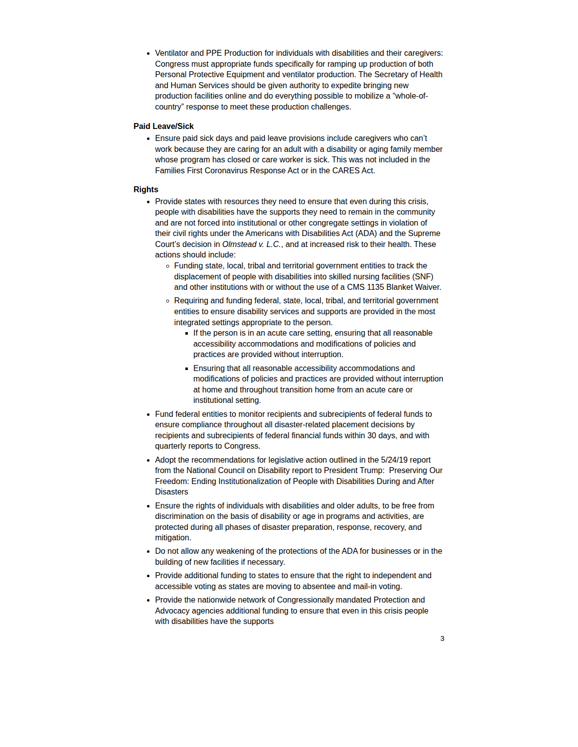Ventilator and PPE Production for individuals with disabilities and their caregivers: Congress must appropriate funds specifically for ramping up production of both Personal Protective Equipment and ventilator production. The Secretary of Health and Human Services should be given authority to expedite bringing new production facilities online and do everything possible to mobilize a “whole-of-country” response to meet these production challenges.
Paid Leave/Sick
Ensure paid sick days and paid leave provisions include caregivers who can’t work because they are caring for an adult with a disability or aging family member whose program has closed or care worker is sick. This was not included in the Families First Coronavirus Response Act or in the CARES Act.
Rights
Provide states with resources they need to ensure that even during this crisis, people with disabilities have the supports they need to remain in the community and are not forced into institutional or other congregate settings in violation of their civil rights under the Americans with Disabilities Act (ADA) and the Supreme Court’s decision in Olmstead v. L.C., and at increased risk to their health. These actions should include:
Funding state, local, tribal and territorial government entities to track the displacement of people with disabilities into skilled nursing facilities (SNF) and other institutions with or without the use of a CMS 1135 Blanket Waiver.
Requiring and funding federal, state, local, tribal, and territorial government entities to ensure disability services and supports are provided in the most integrated settings appropriate to the person.
If the person is in an acute care setting, ensuring that all reasonable accessibility accommodations and modifications of policies and practices are provided without interruption.
Ensuring that all reasonable accessibility accommodations and modifications of policies and practices are provided without interruption at home and throughout transition home from an acute care or institutional setting.
Fund federal entities to monitor recipients and subrecipients of federal funds to ensure compliance throughout all disaster-related placement decisions by recipients and subrecipients of federal financial funds within 30 days, and with quarterly reports to Congress.
Adopt the recommendations for legislative action outlined in the 5/24/19 report from the National Council on Disability report to President Trump: Preserving Our Freedom: Ending Institutionalization of People with Disabilities During and After Disasters
Ensure the rights of individuals with disabilities and older adults, to be free from discrimination on the basis of disability or age in programs and activities, are protected during all phases of disaster preparation, response, recovery, and mitigation.
Do not allow any weakening of the protections of the ADA for businesses or in the building of new facilities if necessary.
Provide additional funding to states to ensure that the right to independent and accessible voting as states are moving to absentee and mail-in voting.
Provide the nationwide network of Congressionally mandated Protection and Advocacy agencies additional funding to ensure that even in this crisis people with disabilities have the supports
3